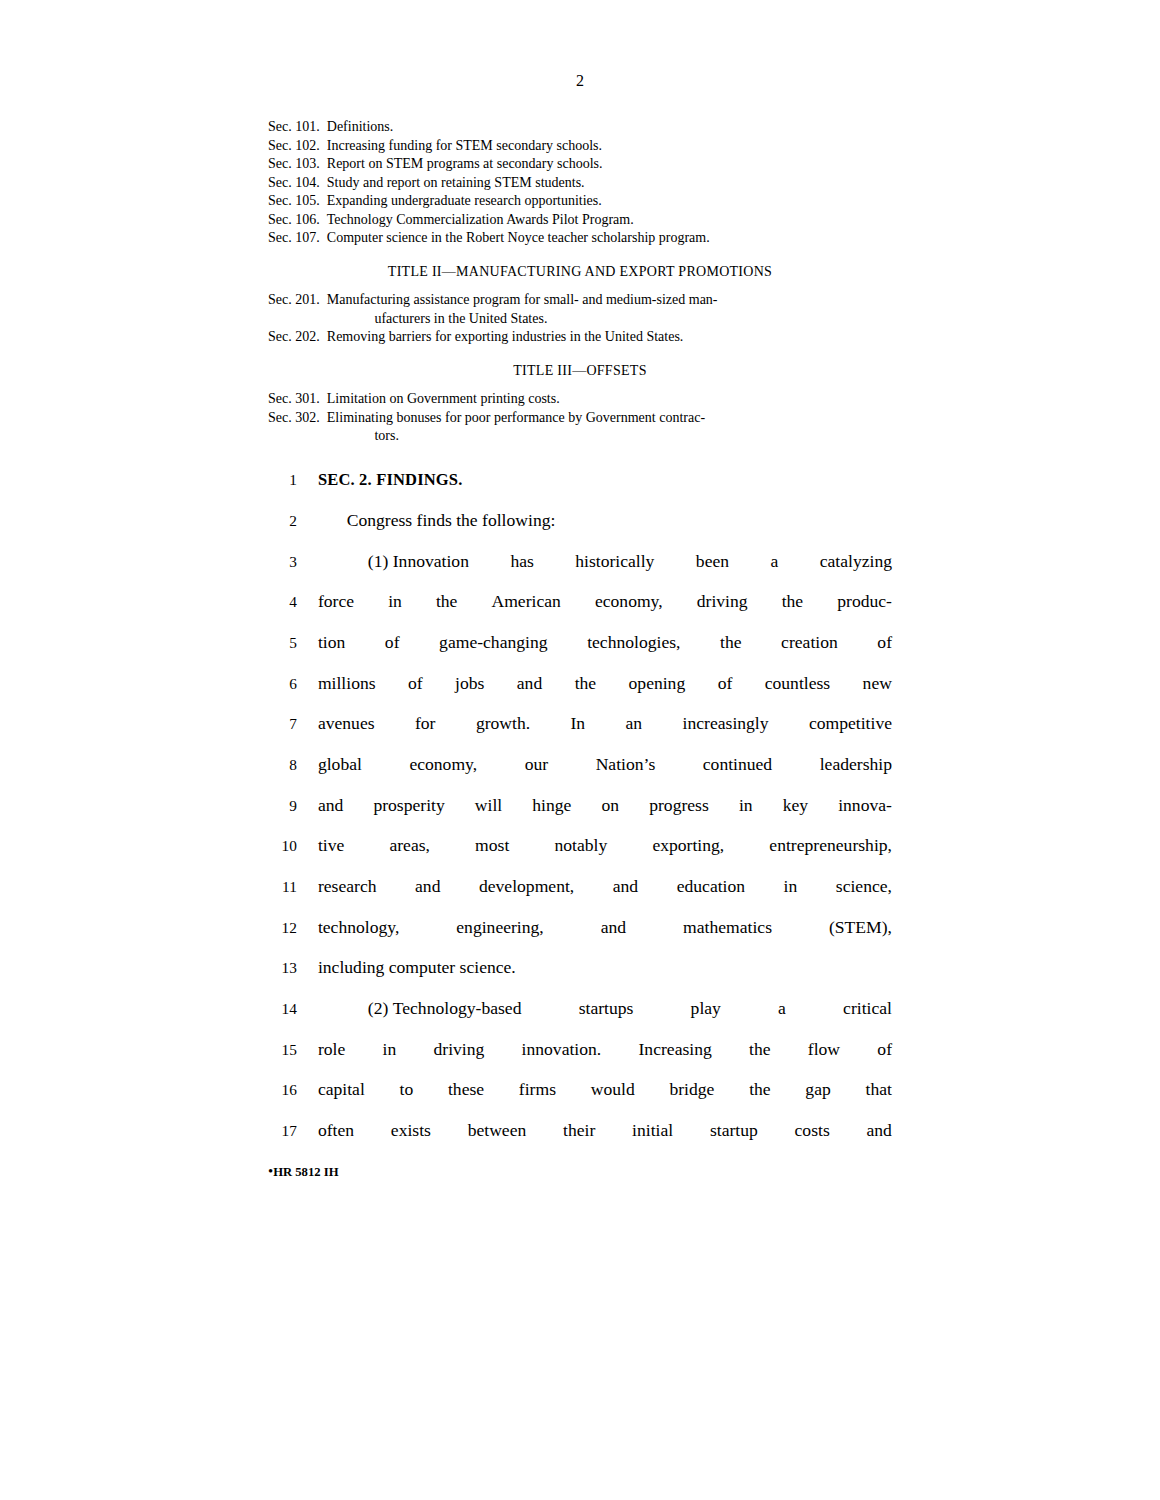2
Sec. 101. Definitions.
Sec. 102. Increasing funding for STEM secondary schools.
Sec. 103. Report on STEM programs at secondary schools.
Sec. 104. Study and report on retaining STEM students.
Sec. 105. Expanding undergraduate research opportunities.
Sec. 106. Technology Commercialization Awards Pilot Program.
Sec. 107. Computer science in the Robert Noyce teacher scholarship program.
TITLE II—MANUFACTURING AND EXPORT PROMOTIONS
Sec. 201. Manufacturing assistance program for small- and medium-sized man-
ufacturers in the United States.
Sec. 202. Removing barriers for exporting industries in the United States.
TITLE III—OFFSETS
Sec. 301. Limitation on Government printing costs.
Sec. 302. Eliminating bonuses for poor performance by Government contrac-
tors.
1
SEC. 2. FINDINGS.
2
Congress finds the following:
3
(1) Innovation has historically been acatalyzing
4
force in the American economy, driving the produc-
5
tion of game-changing technologies, the creation of
6
millions of jobs and the opening of countless new
7
avenues for growth. In an increasingly competitive
8
global economy, our Nation’s continued leadership
9
and prosperity will hinge on progress in key innova-
10
tive areas, most notably exporting, entrepreneurship,
11
research and development, and education in science,
12
technology, engineering, and mathematics(STEM),
13
including computer science.
14
(2) Technology-based startups play acritical
15
role in driving innovation. Increasing the flow of
16
capital to these firms would bridge the gap that
17
often exists between their initial startup costs and
•HR 5812 IH